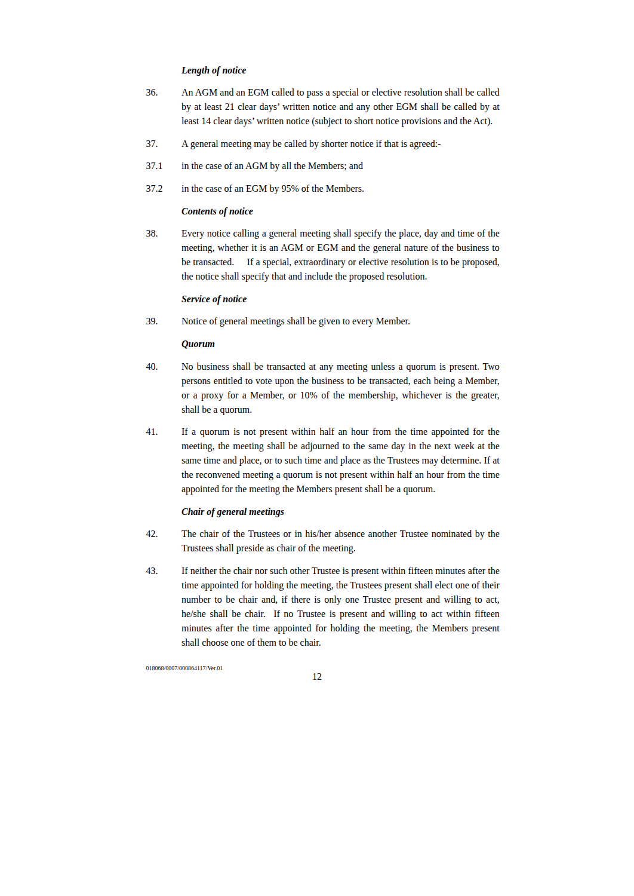Length of notice
36.
An AGM and an EGM called to pass a special or elective resolution shall be called by at least 21 clear days’ written notice and any other EGM shall be called by at least 14 clear days’ written notice (subject to short notice provisions and the Act).
37.
A general meeting may be called by shorter notice if that is agreed:-
37.1
in the case of an AGM by all the Members; and
37.2
in the case of an EGM by 95% of the Members.
Contents of notice
38.
Every notice calling a general meeting shall specify the place, day and time of the meeting, whether it is an AGM or EGM and the general nature of the business to be transacted. If a special, extraordinary or elective resolution is to be proposed, the notice shall specify that and include the proposed resolution.
Service of notice
39.
Notice of general meetings shall be given to every Member.
Quorum
40.
No business shall be transacted at any meeting unless a quorum is present. Two persons entitled to vote upon the business to be transacted, each being a Member, or a proxy for a Member, or 10% of the membership, whichever is the greater, shall be a quorum.
41.
If a quorum is not present within half an hour from the time appointed for the meeting, the meeting shall be adjourned to the same day in the next week at the same time and place, or to such time and place as the Trustees may determine. If at the reconvened meeting a quorum is not present within half an hour from the time appointed for the meeting the Members present shall be a quorum.
Chair of general meetings
42.
The chair of the Trustees or in his/her absence another Trustee nominated by the Trustees shall preside as chair of the meeting.
43.
If neither the chair nor such other Trustee is present within fifteen minutes after the time appointed for holding the meeting, the Trustees present shall elect one of their number to be chair and, if there is only one Trustee present and willing to act, he/she shall be chair. If no Trustee is present and willing to act within fifteen minutes after the time appointed for holding the meeting, the Members present shall choose one of them to be chair.
018068/0007/000864117/Ver.01
12